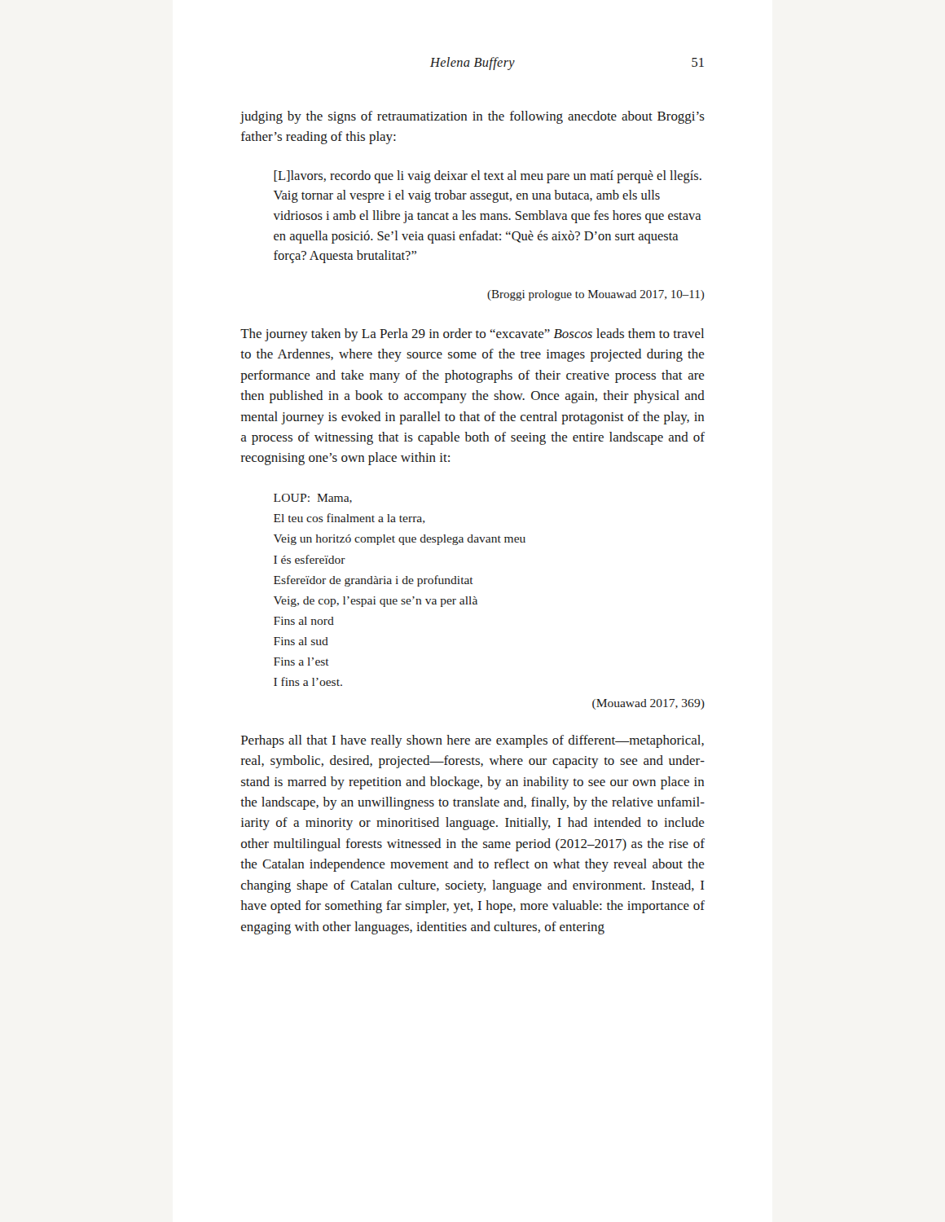Helena Buffery 51
judging by the signs of retraumatization in the following anecdote about Broggi’s father’s reading of this play:
[L]lavors, recordo que li vaig deixar el text al meu pare un matí perquè el llegís. Vaig tornar al vespre i el vaig trobar assegut, en una butaca, amb els ulls vidriosos i amb el llibre ja tancat a les mans. Semblava que fes hores que estava en aquella posició. Se’l veia quasi enfadat: “Què és això? D’on surt aquesta força? Aquesta brutalitat?”
(Broggi prologue to Mouawad 2017, 10–11)
The journey taken by La Perla 29 in order to “excavate” Boscos leads them to travel to the Ardennes, where they source some of the tree images projected during the performance and take many of the photographs of their creative process that are then published in a book to accompany the show. Once again, their physical and mental journey is evoked in parallel to that of the central protagonist of the play, in a process of witnessing that is capable both of seeing the entire landscape and of recognising one’s own place within it:
LOUP: Mama,
El teu cos finalment a la terra,
Veig un horitzó complet que desplega davant meu
I és esfereïdor
Esfereïdor de grandària i de profunditat
Veig, de cop, l’espai que se’n va per allà
Fins al nord
Fins al sud
Fins a l’est
I fins a l’oest.
(Mouawad 2017, 369)
Perhaps all that I have really shown here are examples of different—metaphorical, real, symbolic, desired, projected—forests, where our capacity to see and understand is marred by repetition and blockage, by an inability to see our own place in the landscape, by an unwillingness to translate and, finally, by the relative unfamiliarity of a minority or minoritised language. Initially, I had intended to include other multilingual forests witnessed in the same period (2012–2017) as the rise of the Catalan independence movement and to reflect on what they reveal about the changing shape of Catalan culture, society, language and environment. Instead, I have opted for something far simpler, yet, I hope, more valuable: the importance of engaging with other languages, identities and cultures, of entering